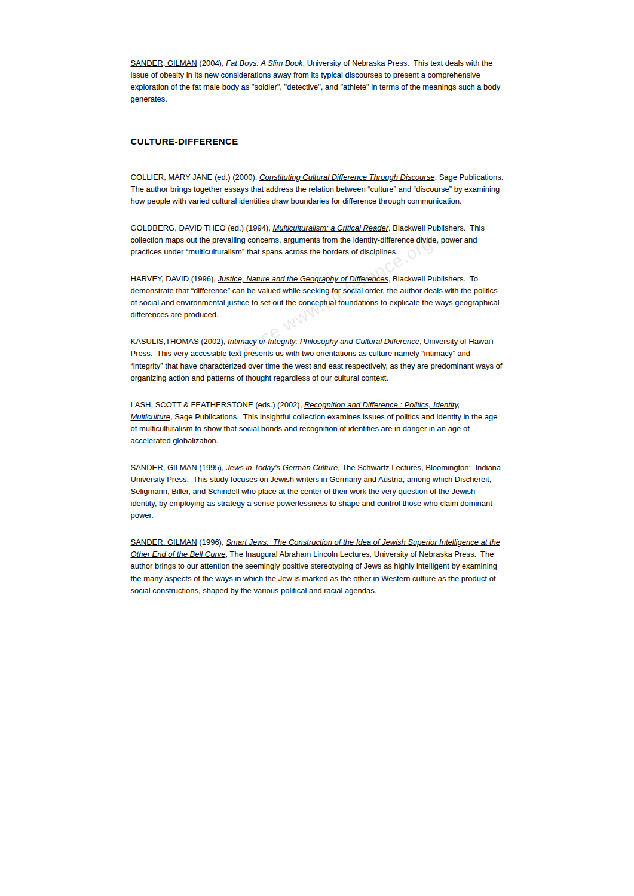Difference www.dif-ference.org
SANDER, GILMAN (2004), Fat Boys: A Slim Book, University of Nebraska Press. This text deals with the issue of obesity in its new considerations away from its typical discourses to present a comprehensive exploration of the fat male body as "soldier", "detective", and "athlete" in terms of the meanings such a body generates.
CULTURE-DIFFERENCE
COLLIER, MARY JANE (ed.) (2000), Constituting Cultural Difference Through Discourse, Sage Publications. The author brings together essays that address the relation between “culture” and “discourse” by examining how people with varied cultural identities draw boundaries for difference through communication.
GOLDBERG, DAVID THEO (ed.) (1994), Multiculturalism: a Critical Reader, Blackwell Publishers. This collection maps out the prevailing concerns, arguments from the identity-difference divide, power and practices under “multiculturalism” that spans across the borders of disciplines.
HARVEY, DAVID (1996), Justice, Nature and the Geography of Differences, Blackwell Publishers. To demonstrate that “difference” can be valued while seeking for social order, the author deals with the politics of social and environmental justice to set out the conceptual foundations to explicate the ways geographical differences are produced.
KASULIS,THOMAS (2002), Intimacy or Integrity: Philosophy and Cultural Difference, University of Hawai'i Press. This very accessible text presents us with two orientations as culture namely “intimacy” and “integrity” that have characterized over time the west and east respectively, as they are predominant ways of organizing action and patterns of thought regardless of our cultural context.
LASH, SCOTT & FEATHERSTONE (eds.) (2002), Recognition and Difference : Politics, Identity, Multiculture, Sage Publications. This insightful collection examines issues of politics and identity in the age of multiculturalism to show that social bonds and recognition of identities are in danger in an age of accelerated globalization.
SANDER, GILMAN (1995), Jews in Today's German Culture, The Schwartz Lectures, Bloomington: Indiana University Press. This study focuses on Jewish writers in Germany and Austria, among which Dischereit, Seligmann, Biller, and Schindell who place at the center of their work the very question of the Jewish identity, by employing as strategy a sense powerlessness to shape and control those who claim dominant power.
SANDER, GILMAN (1996), Smart Jews: The Construction of the Idea of Jewish Superior Intelligence at the Other End of the Bell Curve, The Inaugural Abraham Lincoln Lectures, University of Nebraska Press. The author brings to our attention the seemingly positive stereotyping of Jews as highly intelligent by examining the many aspects of the ways in which the Jew is marked as the other in Western culture as the product of social constructions, shaped by the various political and racial agendas.